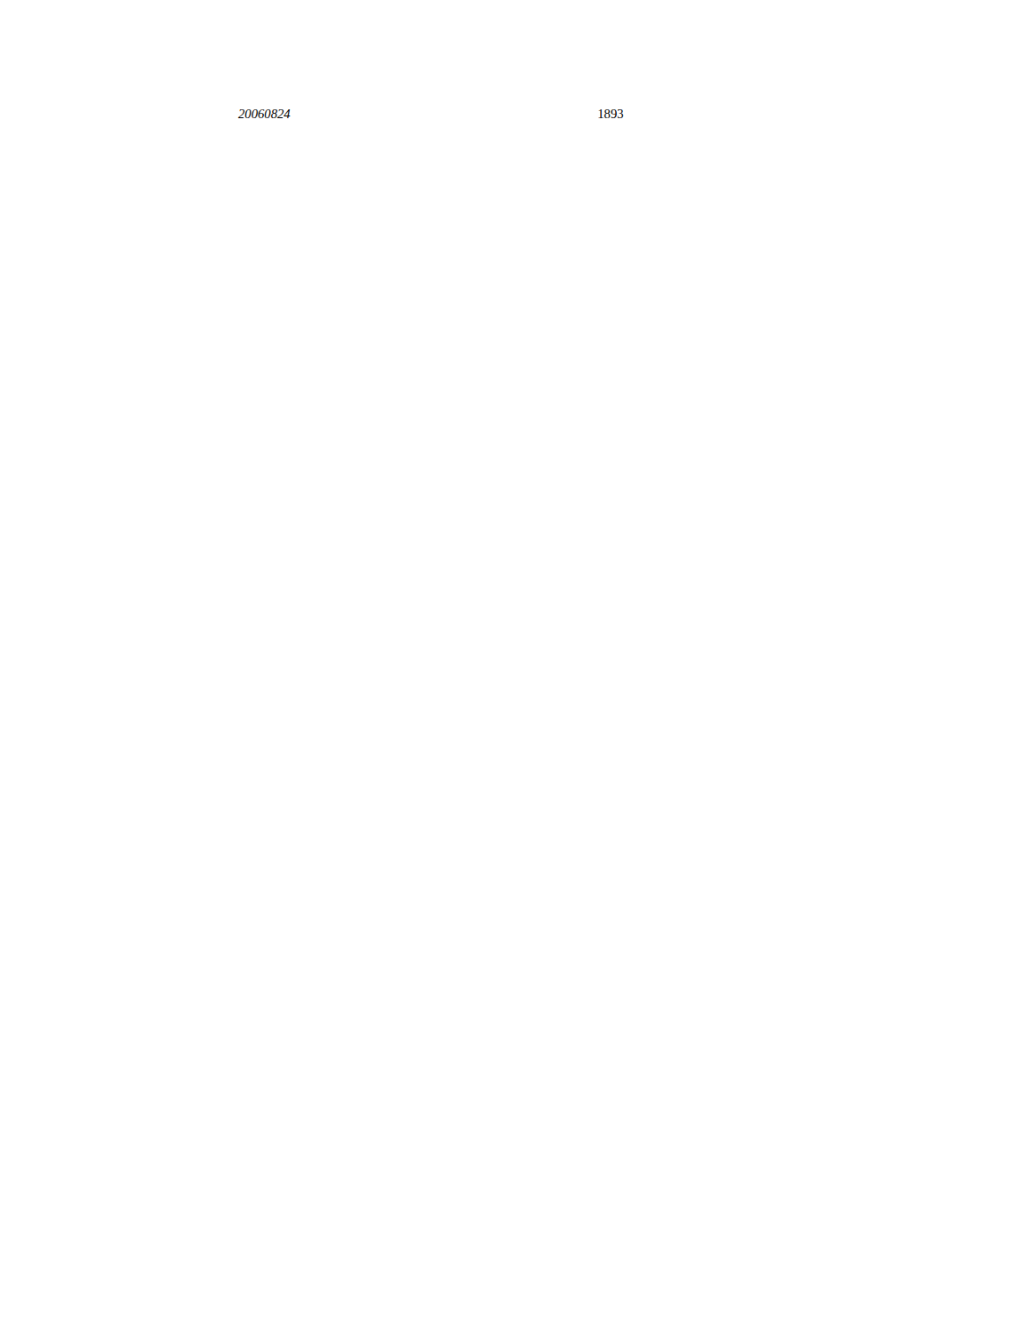20060824 1893